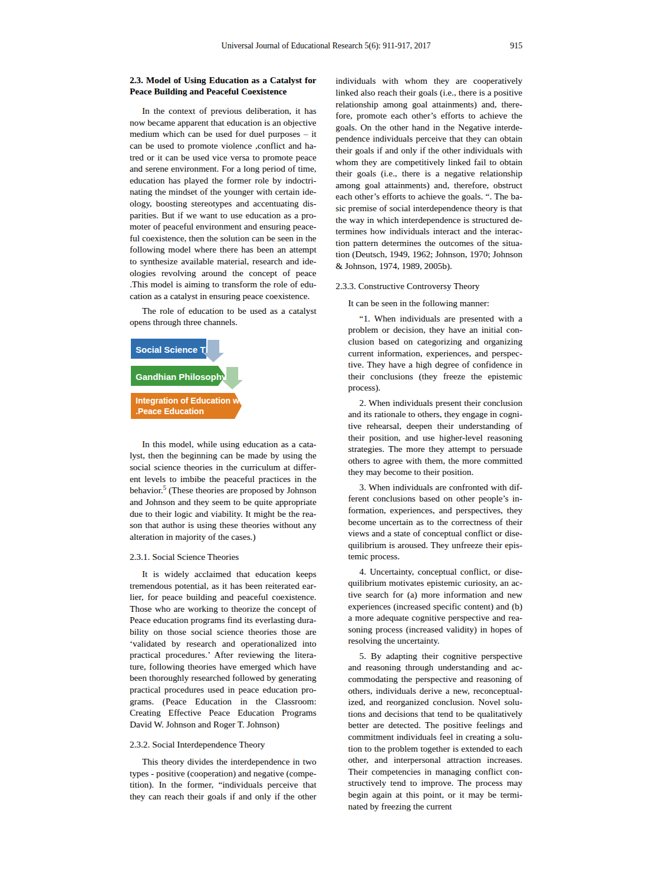Universal Journal of Educational Research 5(6): 911-917, 2017
915
2.3. Model of Using Education as a Catalyst for Peace Building and Peaceful Coexistence
In the context of previous deliberation, it has now became apparent that education is an objective medium which can be used for duel purposes – it can be used to promote violence ,conflict and hatred or it can be used vice versa to promote peace and serene environment. For a long period of time, education has played the former role by indoctrinating the mindset of the younger with certain ideology, boosting stereotypes and accentuating disparities. But if we want to use education as a promoter of peaceful environment and ensuring peaceful coexistence, then the solution can be seen in the following model where there has been an attempt to synthesize available material, research and ideologies revolving around the concept of peace .This model is aiming to transform the role of education as a catalyst in ensuring peace coexistence.
The role of education to be used as a catalyst opens through three channels.
Social Science Theories Gandhian Philosophy Integration of Education with .Peace Education
In this model, while using education as a catalyst, then the beginning can be made by using the social science theories in the curriculum at different levels to imbibe the peaceful practices in the behavior.5 (These theories are proposed by Johnson and Johnson and they seem to be quite appropriate due to their logic and viability. It might be the reason that author is using these theories without any alteration in majority of the cases.)
2.3.1. Social Science Theories
It is widely acclaimed that education keeps tremendous potential, as it has been reiterated earlier, for peace building and peaceful coexistence. Those who are working to theorize the concept of Peace education programs find its everlasting durability on those social science theories those are ‘validated by research and operationalized into practical procedures.’ After reviewing the literature, following theories have emerged which have been thoroughly researched followed by generating practical procedures used in peace education programs. (Peace Education in the Classroom: Creating Effective Peace Education Programs David W. Johnson and Roger T. Johnson)
2.3.2. Social Interdependence Theory
This theory divides the interdependence in two types - positive (cooperation) and negative (competition). In the former, “individuals perceive that they can reach their goals if and only if the other individuals with whom they are cooperatively linked also reach their goals (i.e., there is a positive relationship among goal attainments) and, therefore, promote each other’s efforts to achieve the goals. On the other hand in the Negative interdependence individuals perceive that they can obtain their goals if and only if the other individuals with whom they are competitively linked fail to obtain their goals (i.e., there is a negative relationship among goal attainments) and, therefore, obstruct each other’s efforts to achieve the goals. “. The basic premise of social interdependence theory is that the way in which interdependence is structured determines how individuals interact and the interaction pattern determines the outcomes of the situation (Deutsch, 1949, 1962; Johnson, 1970; Johnson & Johnson, 1974, 1989, 2005b).
2.3.3. Constructive Controversy Theory
It can be seen in the following manner:
“1. When individuals are presented with a problem or decision, they have an initial conclusion based on categorizing and organizing current information, experiences, and perspective. They have a high degree of confidence in their conclusions (they freeze the epistemic process).
2. When individuals present their conclusion and its rationale to others, they engage in cognitive rehearsal, deepen their understanding of their position, and use higher-level reasoning strategies. The more they attempt to persuade others to agree with them, the more committed they may become to their position.
3. When individuals are confronted with different conclusions based on other people’s information, experiences, and perspectives, they become uncertain as to the correctness of their views and a state of conceptual conflict or disequilibrium is aroused. They unfreeze their epistemic process.
4. Uncertainty, conceptual conflict, or disequilibrium motivates epistemic curiosity, an active search for (a) more information and new experiences (increased specific content) and (b) a more adequate cognitive perspective and reasoning process (increased validity) in hopes of resolving the uncertainty.
5. By adapting their cognitive perspective and reasoning through understanding and accommodating the perspective and reasoning of others, individuals derive a new, reconceptualized, and reorganized conclusion. Novel solutions and decisions that tend to be qualitatively better are detected. The positive feelings and commitment individuals feel in creating a solution to the problem together is extended to each other, and interpersonal attraction increases. Their competencies in managing conflict constructively tend to improve. The process may begin again at this point, or it may be terminated by freezing the current